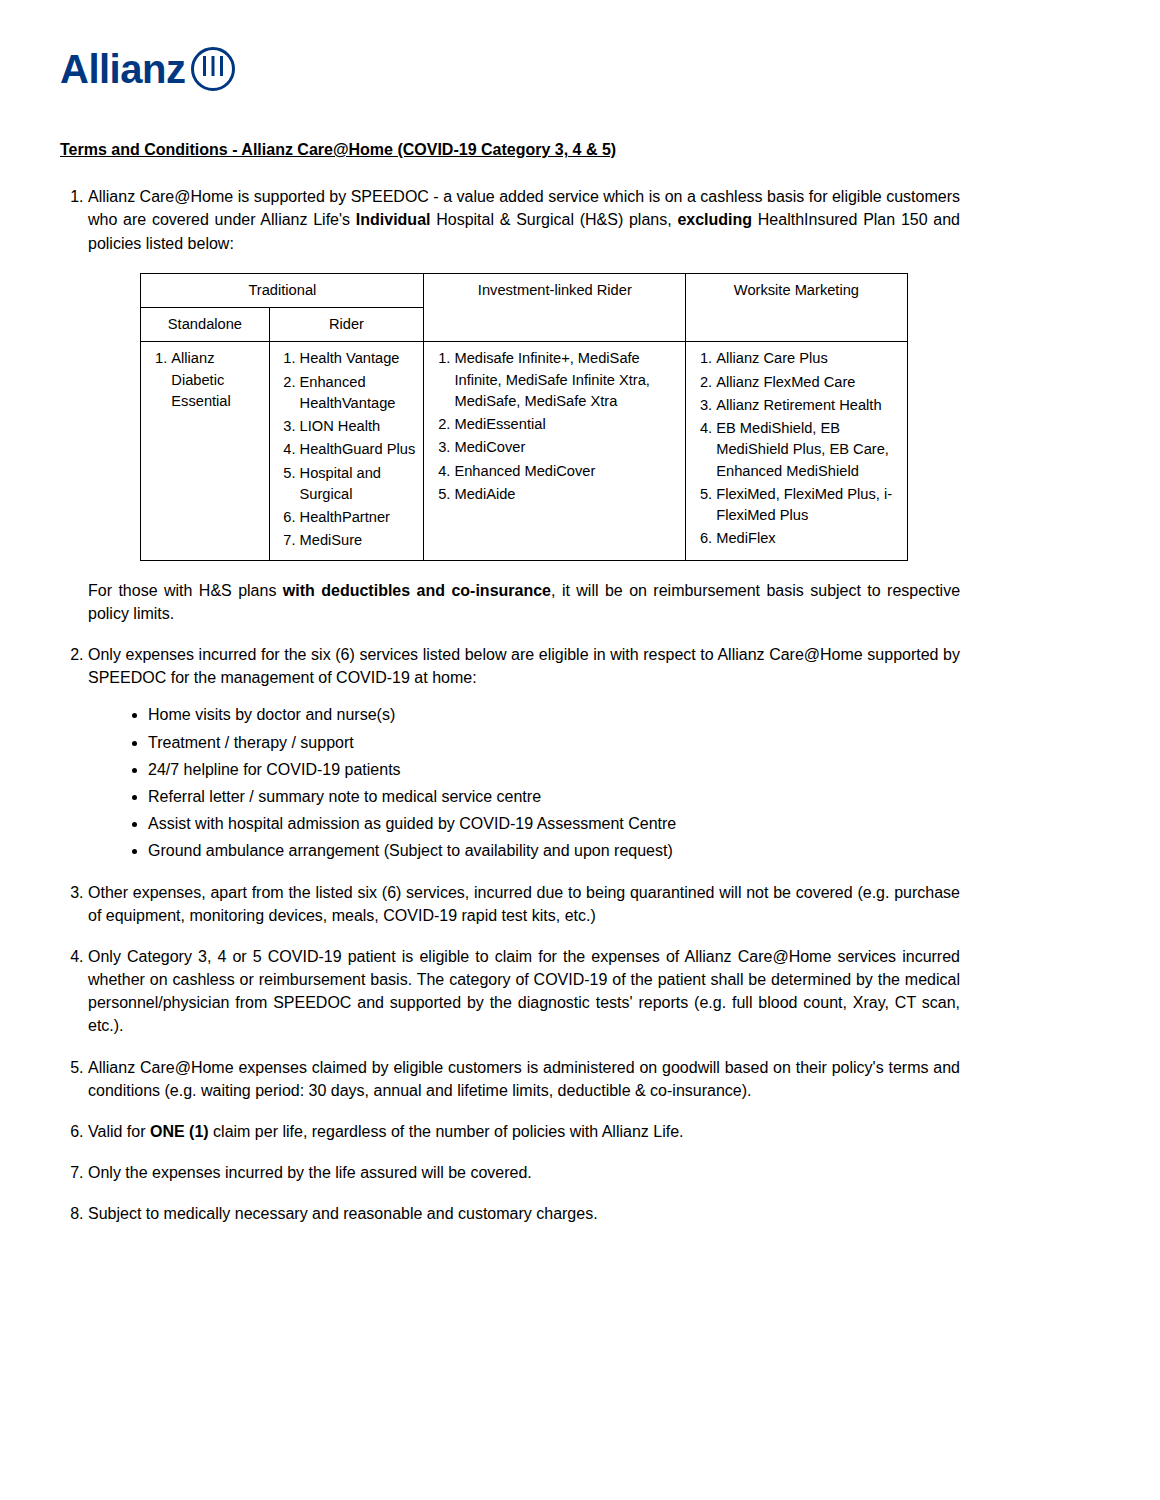Allianz
Terms and Conditions - Allianz Care@Home (COVID-19 Category 3, 4 & 5)
Allianz Care@Home is supported by SPEEDOC - a value added service which is on a cashless basis for eligible customers who are covered under Allianz Life's Individual Hospital & Surgical (H&S) plans, excluding HealthInsured Plan 150 and policies listed below:
| Traditional | Investment-linked Rider | Worksite Marketing |
| --- | --- | --- |
| Standalone | Rider |
| Allianz Diabetic Essential | Health Vantage Enhanced HealthVantage LION Health HealthGuard Plus Hospital and Surgical HealthPartner MediSure | Medisafe Infinite+, MediSafe Infinite, MediSafe Infinite Xtra, MediSafe, MediSafe Xtra MediEssential MediCover Enhanced MediCover MediAide | Allianz Care Plus Allianz FlexMed Care Allianz Retirement Health EB MediShield, EB MediShield Plus, EB Care, Enhanced MediShield FlexiMed, FlexiMed Plus, i-FlexiMed Plus MediFlex |
For those with H&S plans with deductibles and co-insurance, it will be on reimbursement basis subject to respective policy limits.
Only expenses incurred for the six (6) services listed below are eligible in with respect to Allianz Care@Home supported by SPEEDOC for the management of COVID-19 at home:
Home visits by doctor and nurse(s)
Treatment / therapy / support
24/7 helpline for COVID-19 patients
Referral letter / summary note to medical service centre
Assist with hospital admission as guided by COVID-19 Assessment Centre
Ground ambulance arrangement (Subject to availability and upon request)
Other expenses, apart from the listed six (6) services, incurred due to being quarantined will not be covered (e.g. purchase of equipment, monitoring devices, meals, COVID-19 rapid test kits, etc.)
Only Category 3, 4 or 5 COVID-19 patient is eligible to claim for the expenses of Allianz Care@Home services incurred whether on cashless or reimbursement basis. The category of COVID-19 of the patient shall be determined by the medical personnel/physician from SPEEDOC and supported by the diagnostic tests' reports (e.g. full blood count, Xray, CT scan, etc.).
Allianz Care@Home expenses claimed by eligible customers is administered on goodwill based on their policy's terms and conditions (e.g. waiting period: 30 days, annual and lifetime limits, deductible & co-insurance).
Valid for ONE (1) claim per life, regardless of the number of policies with Allianz Life.
Only the expenses incurred by the life assured will be covered.
Subject to medically necessary and reasonable and customary charges.